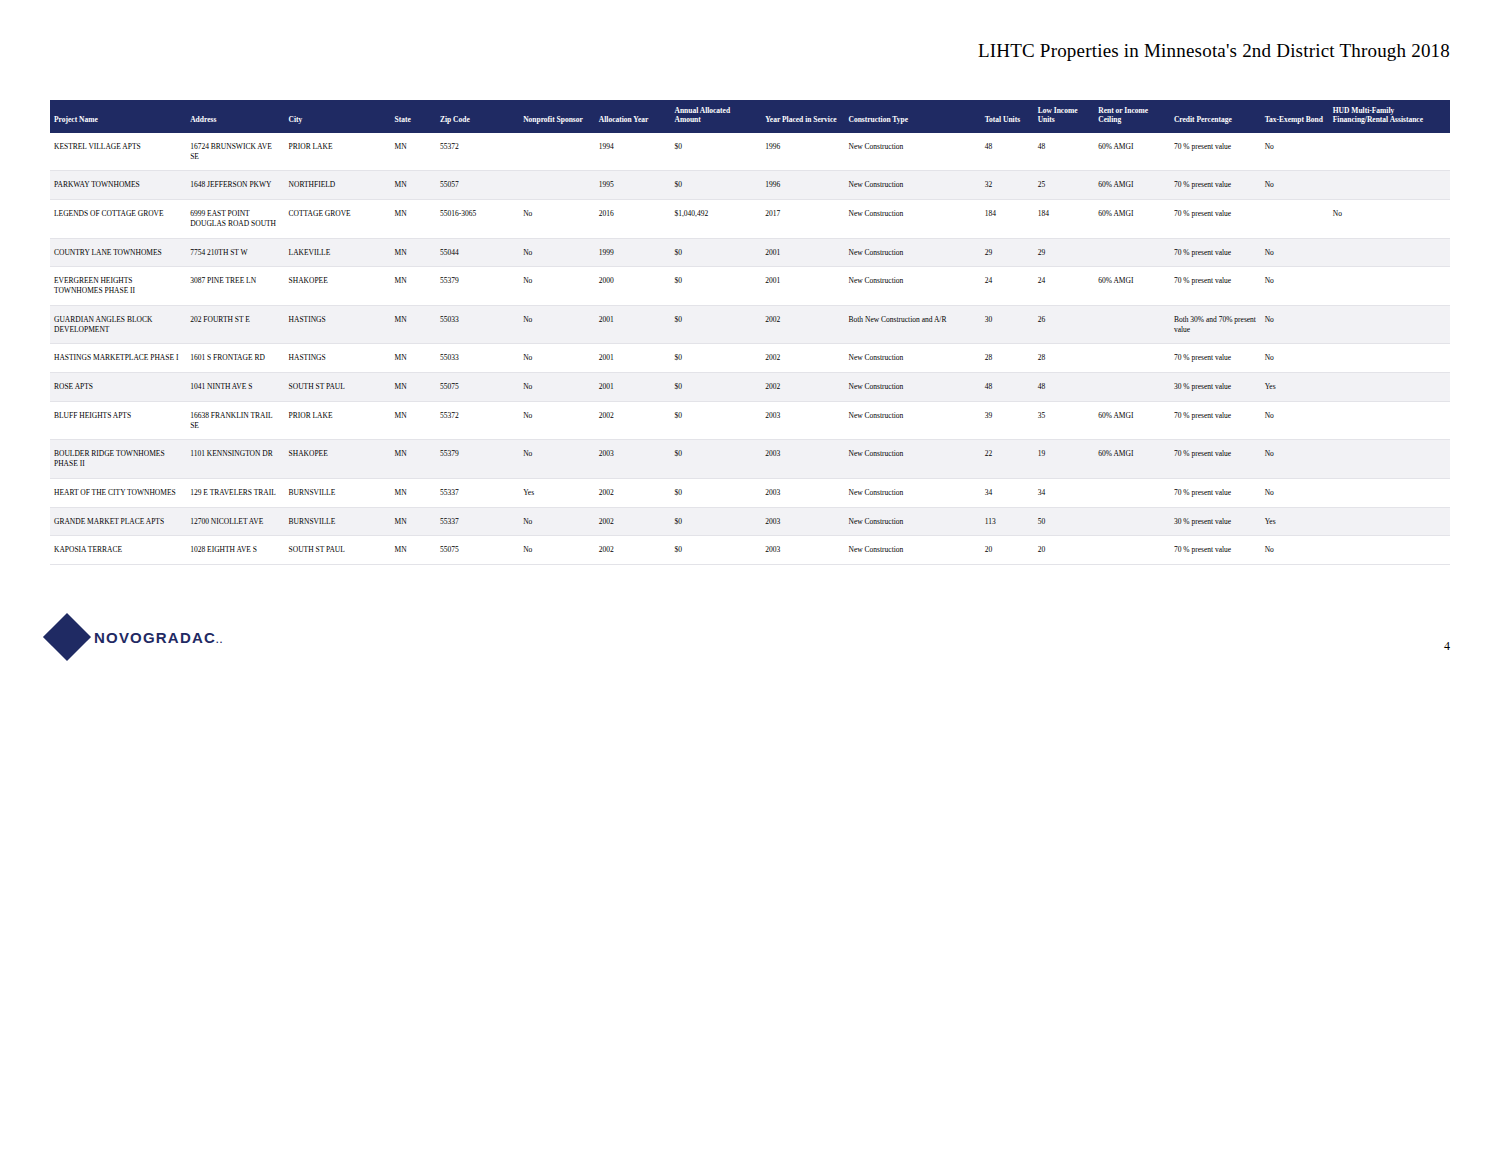LIHTC Properties in Minnesota's 2nd District Through 2018
| Project Name | Address | City | State | Zip Code | Nonprofit Sponsor | Allocation Year | Annual Allocated Amount | Year Placed in Service | Construction Type | Total Units | Low Income Units | Rent or Income Ceiling | Credit Percentage | Tax-Exempt Bond | HUD Multi-Family Financing/Rental Assistance |
| --- | --- | --- | --- | --- | --- | --- | --- | --- | --- | --- | --- | --- | --- | --- | --- |
| KESTREL VILLAGE APTS | 16724 BRUNSWICK AVE SE | PRIOR LAKE | MN | 55372 | | 1994 | $0 | 1996 | New Construction | 48 | 48 | 60% AMGI | 70 % present value | No | |
| PARKWAY TOWNHOMES | 1648 JEFFERSON PKWY | NORTHFIELD | MN | 55057 | | 1995 | $0 | 1996 | New Construction | 32 | 25 | 60% AMGI | 70 % present value | No | |
| LEGENDS OF COTTAGE GROVE | 6999 EAST POINT DOUGLAS ROAD SOUTH | COTTAGE GROVE | MN | 55016-3065 | No | 2016 | $1,040,492 | 2017 | New Construction | 184 | 184 | 60% AMGI | 70 % present value | | No |
| COUNTRY LANE TOWNHOMES | 7754 210TH ST W | LAKEVILLE | MN | 55044 | No | 1999 | $0 | 2001 | New Construction | 29 | 29 | | 70 % present value | No | |
| EVERGREEN HEIGHTS TOWNHOMES PHASE II | 3087 PINE TREE LN | SHAKOPEE | MN | 55379 | No | 2000 | $0 | 2001 | New Construction | 24 | 24 | 60% AMGI | 70 % present value | No | |
| GUARDIAN ANGLES BLOCK DEVELOPMENT | 202 FOURTH ST E | HASTINGS | MN | 55033 | No | 2001 | $0 | 2002 | Both New Construction and A/R | 30 | 26 | | Both 30% and 70% present value | No | |
| HASTINGS MARKETPLACE PHASE I | 1601 S FRONTAGE RD | HASTINGS | MN | 55033 | No | 2001 | $0 | 2002 | New Construction | 28 | 28 | | 70 % present value | No | |
| ROSE APTS | 1041 NINTH AVE S | SOUTH ST PAUL | MN | 55075 | No | 2001 | $0 | 2002 | New Construction | 48 | 48 | | 30 % present value | Yes | |
| BLUFF HEIGHTS APTS | 16638 FRANKLIN TRAIL SE | PRIOR LAKE | MN | 55372 | No | 2002 | $0 | 2003 | New Construction | 39 | 35 | 60% AMGI | 70 % present value | No | |
| BOULDER RIDGE TOWNHOMES PHASE II | 1101 KENNSINGTON DR | SHAKOPEE | MN | 55379 | No | 2003 | $0 | 2003 | New Construction | 22 | 19 | 60% AMGI | 70 % present value | No | |
| HEART OF THE CITY TOWNHOMES | 129 E TRAVELERS TRAIL | BURNSVILLE | MN | 55337 | Yes | 2002 | $0 | 2003 | New Construction | 34 | 34 | | 70 % present value | No | |
| GRANDE MARKET PLACE APTS | 12700 NICOLLET AVE | BURNSVILLE | MN | 55337 | No | 2002 | $0 | 2003 | New Construction | 113 | 50 | | 30 % present value | Yes | |
| KAPOSIA TERRACE | 1028 EIGHTH AVE S | SOUTH ST PAUL | MN | 55075 | No | 2002 | $0 | 2003 | New Construction | 20 | 20 | | 70 % present value | No | |
NOVOGRADAC..
4